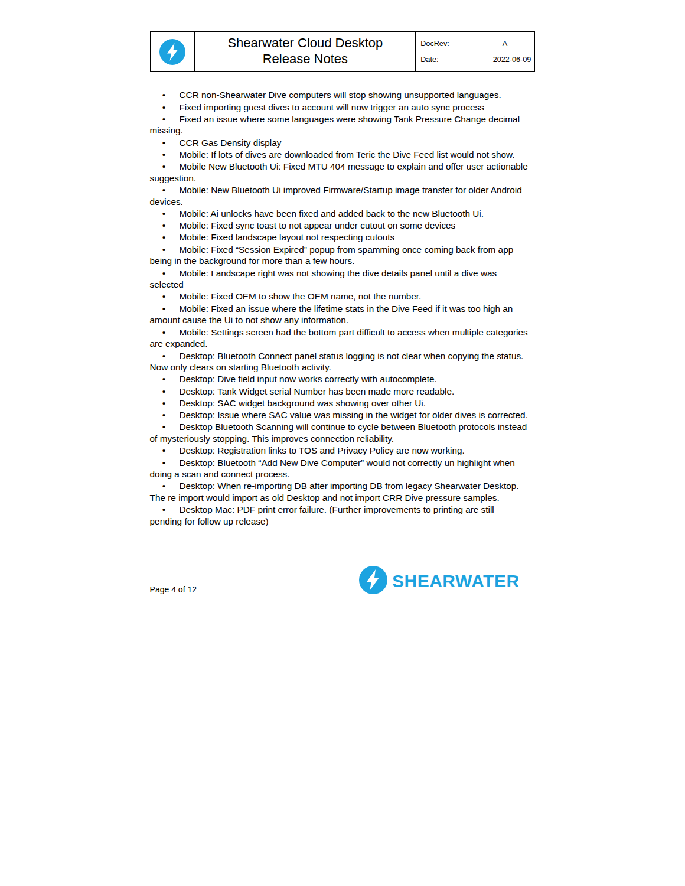Shearwater Cloud Desktop
Release Notes
DocRev: A
Date: 2022-06-09
CCR non-Shearwater Dive computers will stop showing unsupported languages.
Fixed importing guest dives to account will now trigger an auto sync process
Fixed an issue where some languages were showing Tank Pressure Change decimalmissing.
CCR Gas Density display
Mobile: If lots of dives are downloaded from Teric the Dive Feed list would not show.
Mobile New Bluetooth Ui: Fixed MTU 404 message to explain and offer user actionablesuggestion.
Mobile: New Bluetooth Ui improved Firmware/Startup image transfer for older Androiddevices.
Mobile: Ai unlocks have been fixed and added back to the new Bluetooth Ui.
Mobile: Fixed sync toast to not appear under cutout on some devices
Mobile: Fixed landscape layout not respecting cutouts
Mobile: Fixed “Session Expired” popup from spamming once coming back from appbeing in the background for more than a few hours.
Mobile: Landscape right was not showing the dive details panel until a dive wasselected
Mobile: Fixed OEM to show the OEM name, not the number.
Mobile: Fixed an issue where the lifetime stats in the Dive Feed if it was too high anamount cause the Ui to not show any information.
Mobile: Settings screen had the bottom part difficult to access when multiple categoriesare expanded.
Desktop: Bluetooth Connect panel status logging is not clear when copying the status.Now only clears on starting Bluetooth activity.
Desktop: Dive field input now works correctly with autocomplete.
Desktop: Tank Widget serial Number has been made more readable.
Desktop: SAC widget background was showing over other Ui.
Desktop: Issue where SAC value was missing in the widget for older dives is corrected.
Desktop Bluetooth Scanning will continue to cycle between Bluetooth protocols insteadof mysteriously stopping. This improves connection reliability.
Desktop: Registration links to TOS and Privacy Policy are now working.
Desktop: Bluetooth “Add New Dive Computer” would not correctly un highlight whendoing a scan and connect process.
Desktop: When re-importing DB after importing DB from legacy Shearwater Desktop.The re import would import as old Desktop and not import CRR Dive pressure samples.
Desktop Mac: PDF print error failure. (Further improvements to printing are stillpending for follow up release)
Page 4 of 12
SHEARWATER